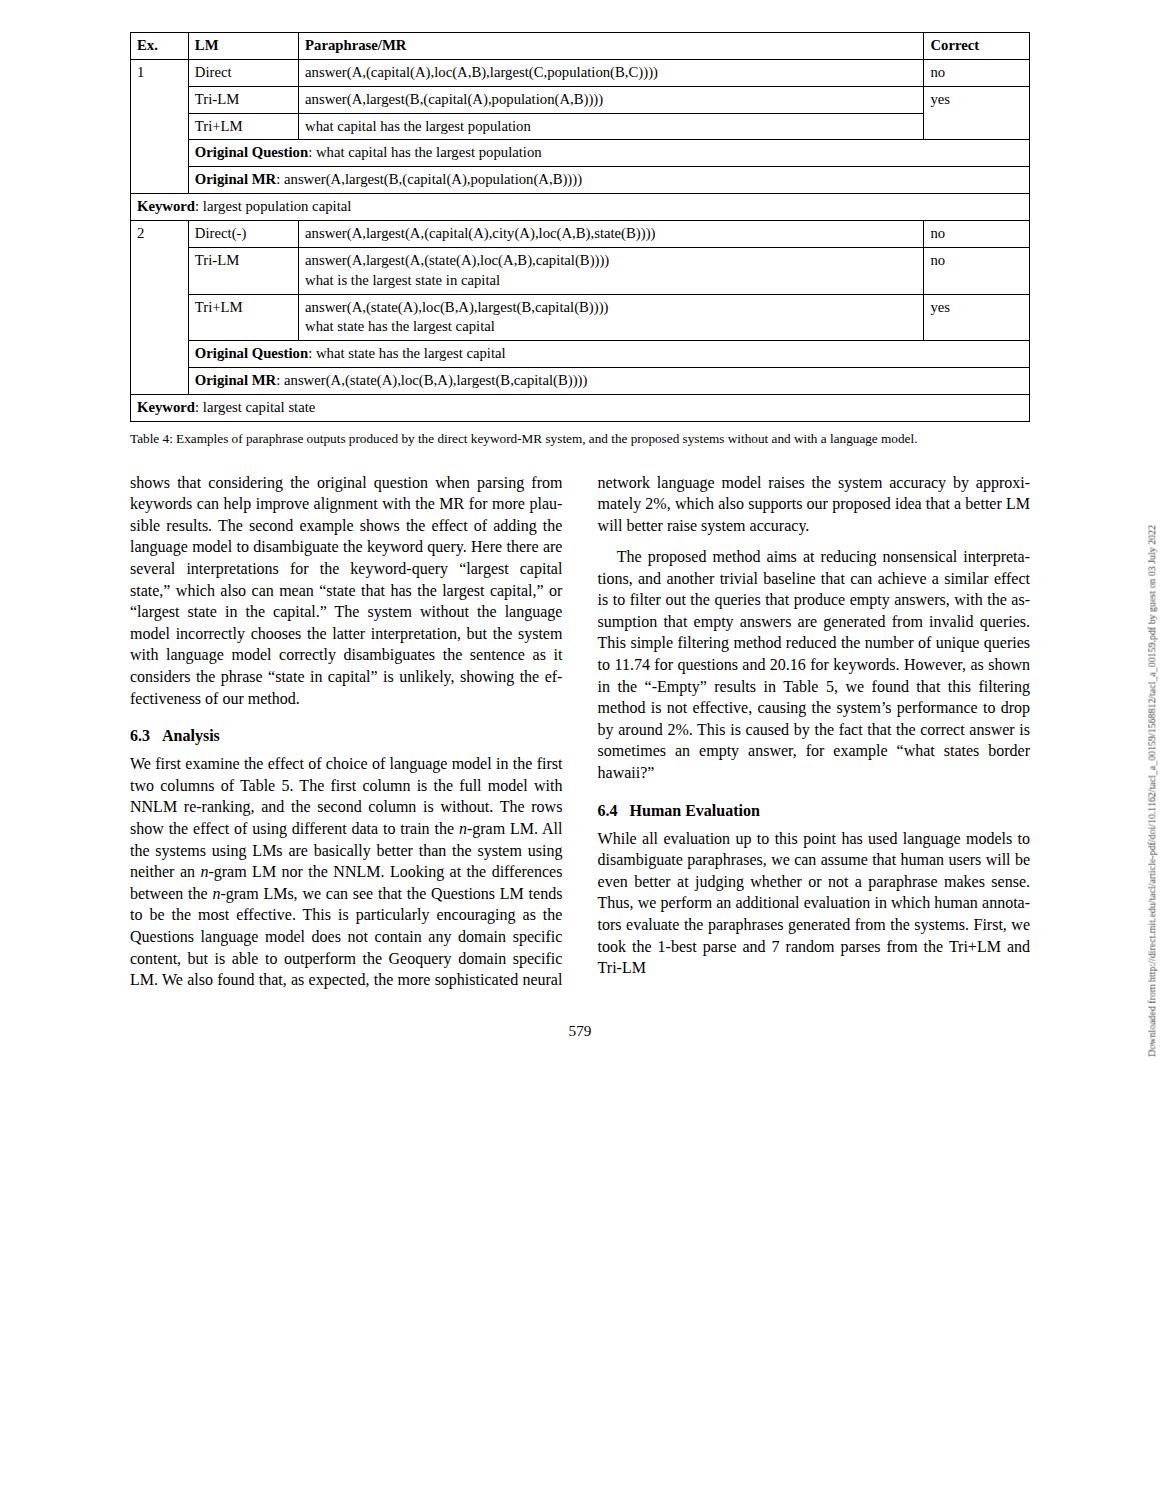Downloaded from http://direct.mit.edu/tacl/article-pdf/doi/10.1162/tacl_a_00159/1568812/tacl_a_00159.pdf by guest on 03 July 2022
Table 4: Examples of paraphrase outputs produced by the direct keyword-MR system, and the proposed systems without and with a language model.
| Ex. | LM | Paraphrase/MR | Correct |
| --- | --- | --- | --- |
| 1 | Direct | answer(A,(capital(A),loc(A,B),largest(C,population(B,C)))) | no |
| Tri-LM | answer(A,largest(B,(capital(A),population(A,B)))) | yes |
| Tri+LM | what capital has the largest population |
| Original Question : what capital has the largest population |
| Original MR : answer(A,largest(B,(capital(A),population(A,B)))) |
| Keyword : largest population capital |
| 2 | Direct(-) | answer(A,largest(A,(capital(A),city(A),loc(A,B),state(B)))) | no |
| Tri-LM | answer(A,largest(A,(state(A),loc(A,B),capital(B)))) what is the largest state in capital | no |
| Tri+LM | answer(A,(state(A),loc(B,A),largest(B,capital(B)))) what state has the largest capital | yes |
| Original Question : what state has the largest capital |
| Original MR : answer(A,(state(A),loc(B,A),largest(B,capital(B)))) |
| Keyword : largest capital state |
shows that considering the original question when parsing from keywords can help improve alignment with the MR for more plausible results. The second example shows the effect of adding the language model to disambiguate the keyword query. Here there are several interpretations for the keyword-query “largest capital state,” which also can mean “state that has the largest capital,” or “largest state in the capital.” The system without the language model incorrectly chooses the latter interpretation, but the system with language model correctly disambiguates the sentence as it considers the phrase “state in capital” is unlikely, showing the effectiveness of our method.
6.3 Analysis
We first examine the effect of choice of language model in the first two columns of Table 5. The first column is the full model with NNLM re-ranking, and the second column is without. The rows show the effect of using different data to train the n-gram LM. All the systems using LMs are basically better than the system using neither an n-gram LM nor the NNLM. Looking at the differences between the n-gram LMs, we can see that the Questions LM tends to be the most effective. This is particularly encouraging as the Questions language model does not contain any domain specific content, but is able to outperform the Geoquery domain specific LM. We also found that, as expected, the more sophisticated neural network language model raises the system accuracy by approximately 2%, which also supports our proposed idea that a better LM will better raise system accuracy.
The proposed method aims at reducing nonsensical interpretations, and another trivial baseline that can achieve a similar effect is to filter out the queries that produce empty answers, with the assumption that empty answers are generated from invalid queries. This simple filtering method reduced the number of unique queries to 11.74 for questions and 20.16 for keywords. However, as shown in the “-Empty” results in Table 5, we found that this filtering method is not effective, causing the system’s performance to drop by around 2%. This is caused by the fact that the correct answer is sometimes an empty answer, for example “what states border hawaii?”
6.4 Human Evaluation
While all evaluation up to this point has used language models to disambiguate paraphrases, we can assume that human users will be even better at judging whether or not a paraphrase makes sense. Thus, we perform an additional evaluation in which human annotators evaluate the paraphrases generated from the systems. First, we took the 1-best parse and 7 random parses from the Tri+LM and Tri-LM
579